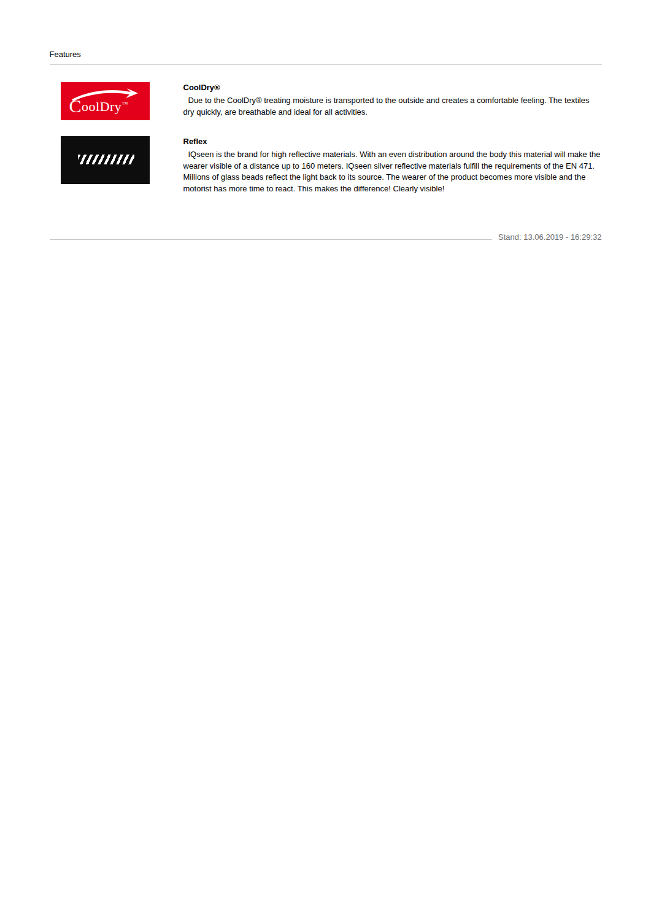Features
CoolDry™
CoolDry®
Due to the CoolDry® treating moisture is transported to the outside and creates a comfortable feeling. The textiles dry quickly, are breathable and ideal for all activities.
Reflex
IQseen is the brand for high reflective materials. With an even distribution around the body this material will make the wearer visible of a distance up to 160 meters. IQseen silver reflective materials fulfill the requirements of the EN 471. Millions of glass beads reflect the light back to its source. The wearer of the product becomes more visible and the motorist has more time to react. This makes the difference! Clearly visible!
Stand: 13.06.2019 - 16:29:32